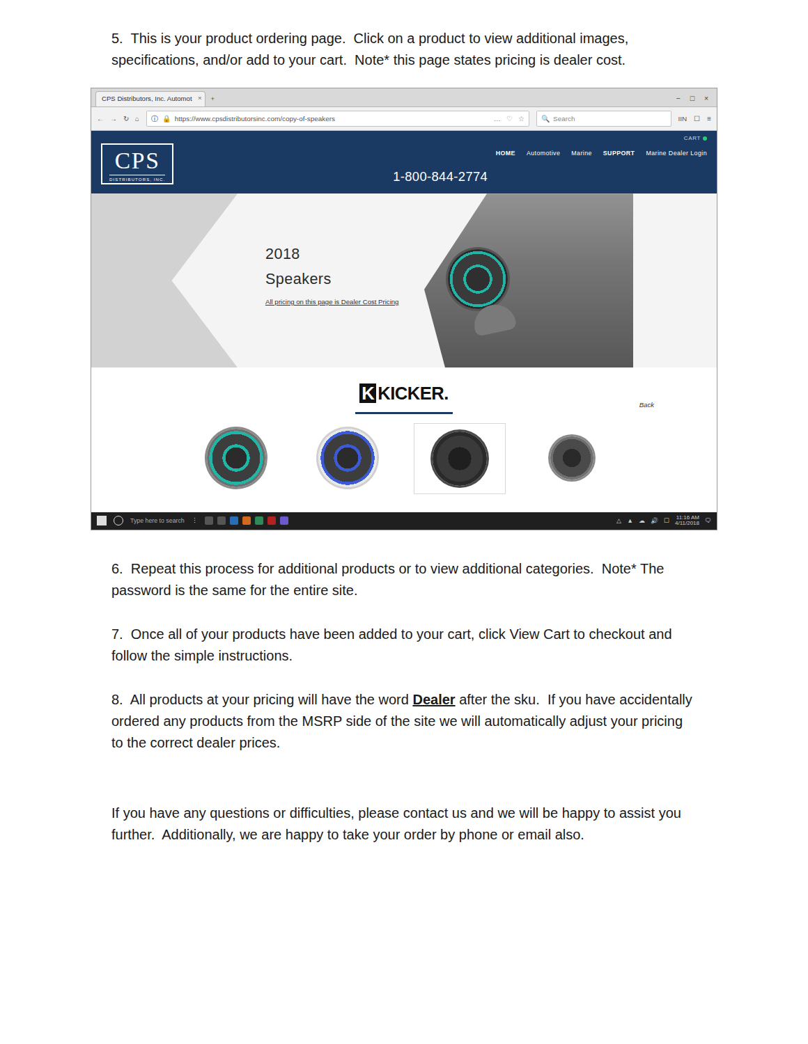5. This is your product ordering page. Click on a product to view additional images, specifications, and/or add to your cart. Note* this page states pricing is dealer cost.
CPS Distributors, Inc. Automot×
+
−□×
←→↻⌂
ⓘ🔒 https://www.cpsdistributorsinc.com/copy-of-speakers …♡☆
🔍 Search
IIN☐≡
CART
CPS
DISTRIBUTORS, INC.
1-800-844-2774
HOME Automotive Marine SUPPORT Marine Dealer Login
2018
Speakers
All pricing on this page is Dealer Cost Pricing
KKICKER.
Back
Type here to search ⋮ △▲☁🔊☐ 11:16 AM
4/11/2018 🗨
6. Repeat this process for additional products or to view additional categories. Note* The password is the same for the entire site.
7. Once all of your products have been added to your cart, click View Cart to checkout and follow the simple instructions.
8. All products at your pricing will have the word Dealer after the sku. If you have accidentally ordered any products from the MSRP side of the site we will automatically adjust your pricing to the correct dealer prices.
If you have any questions or difficulties, please contact us and we will be happy to assist you further. Additionally, we are happy to take your order by phone or email also.